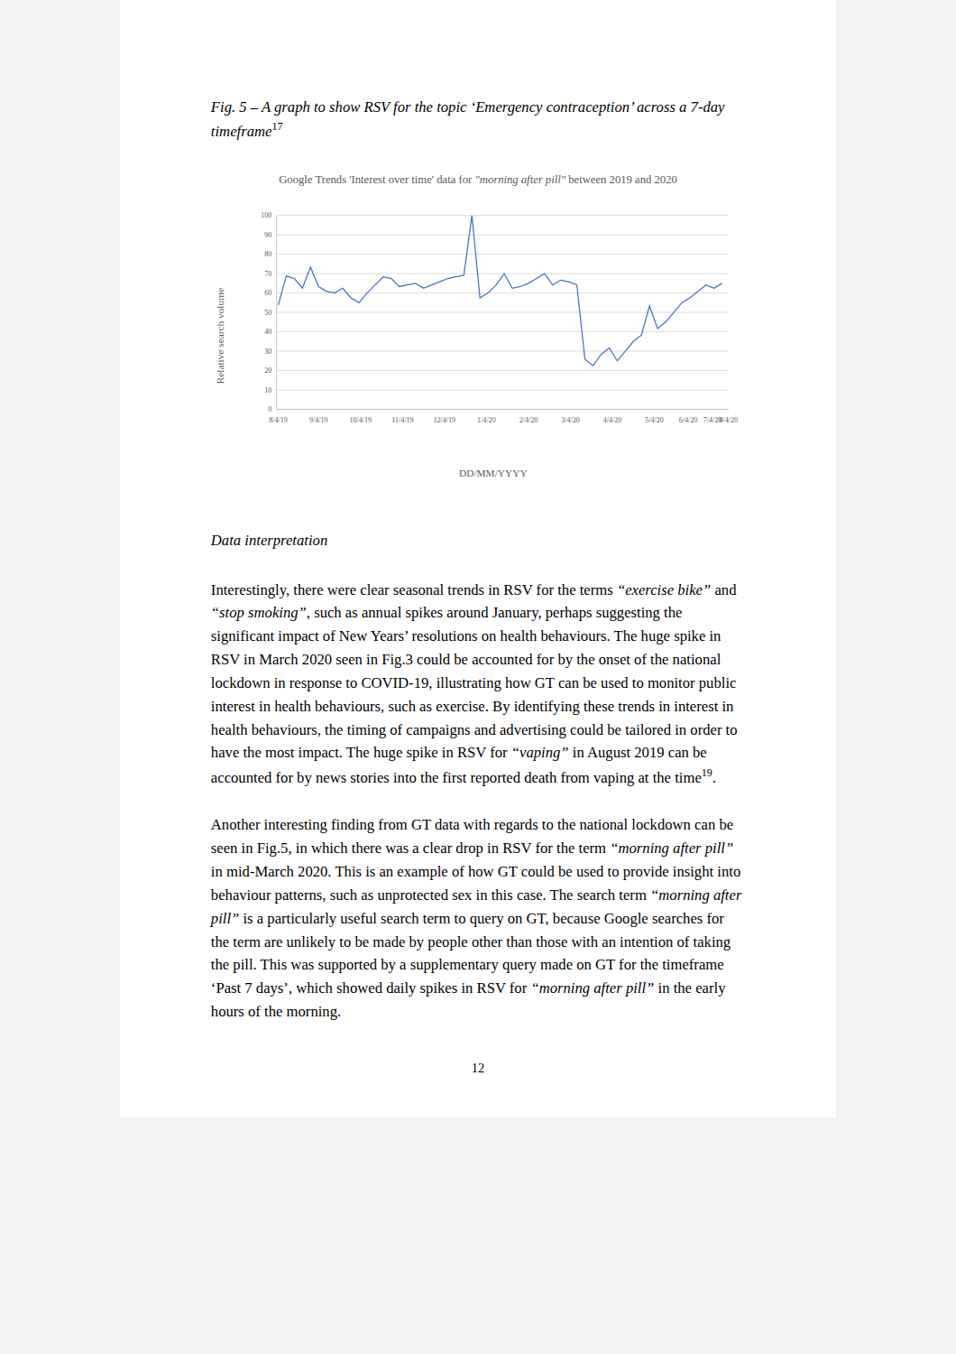Fig. 5 – A graph to show RSV for the topic ‘Emergency contraception’ across a 7-day timeframe17
Google Trends 'Interest over time' data for "morning after pill" between 2019 and 2020
Relative search volume
100 90 80 70 60 50 40 30 20 10 0 8/4/19 9/4/19 10/4/19 11/4/19 12/4/19 1/4/20 2/4/20 3/4/20 4/4/20 5/4/20 6/4/20 7/4/20 8/4/20
DD/MM/YYYY
Data interpretation
Interestingly, there were clear seasonal trends in RSV for the terms “exercise bike” and “stop smoking”, such as annual spikes around January, perhaps suggesting the significant impact of New Years’ resolutions on health behaviours. The huge spike in RSV in March 2020 seen in Fig.3 could be accounted for by the onset of the national lockdown in response to COVID-19, illustrating how GT can be used to monitor public interest in health behaviours, such as exercise. By identifying these trends in interest in health behaviours, the timing of campaigns and advertising could be tailored in order to have the most impact. The huge spike in RSV for “vaping” in August 2019 can be accounted for by news stories into the first reported death from vaping at the time19.
Another interesting finding from GT data with regards to the national lockdown can be seen in Fig.5, in which there was a clear drop in RSV for the term “morning after pill” in mid-March 2020. This is an example of how GT could be used to provide insight into behaviour patterns, such as unprotected sex in this case. The search term “morning after pill” is a particularly useful search term to query on GT, because Google searches for the term are unlikely to be made by people other than those with an intention of taking the pill. This was supported by a supplementary query made on GT for the timeframe ‘Past 7 days’, which showed daily spikes in RSV for “morning after pill” in the early hours of the morning.
12